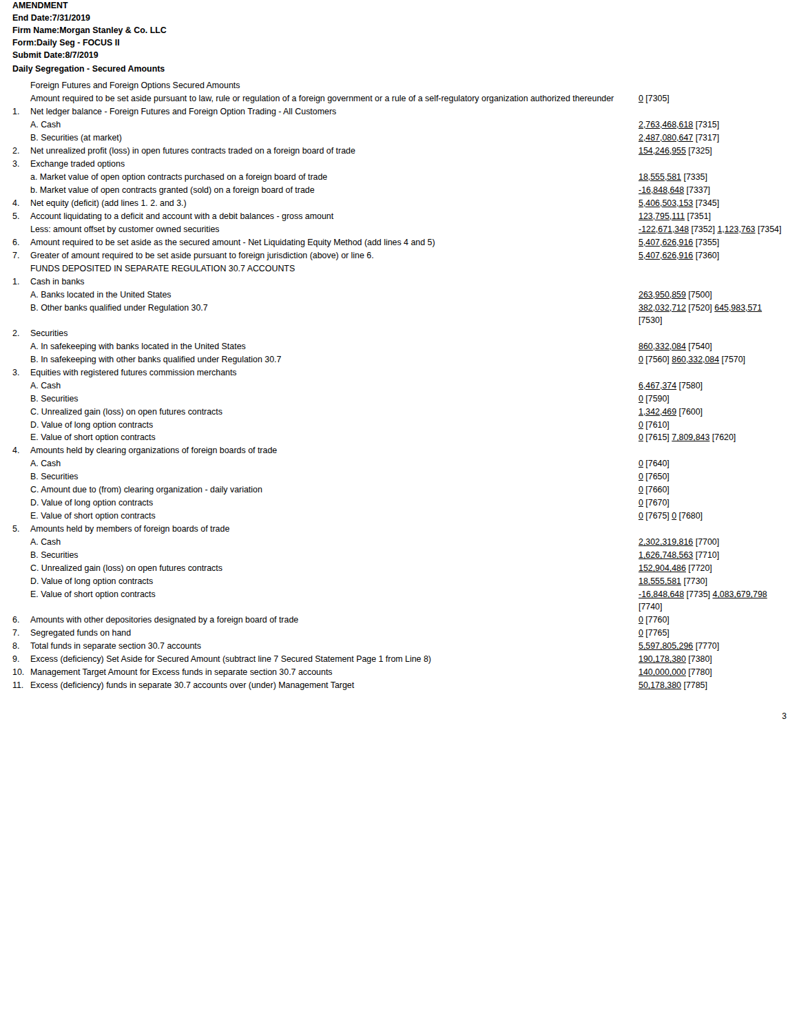AMENDMENT
End Date:7/31/2019
Firm Name:Morgan Stanley & Co. LLC
Form:Daily Seg - FOCUS II
Submit Date:8/7/2019
Daily Segregation - Secured Amounts
| | Foreign Futures and Foreign Options Secured Amounts | |
| | Amount required to be set aside pursuant to law, rule or regulation of a foreign government or a rule of a self-regulatory organization authorized thereunder | 0 [7305] |
| 1. | Net ledger balance - Foreign Futures and Foreign Option Trading - All Customers | |
| | A. Cash | 2,763,468,618 [7315] |
| | B. Securities (at market) | 2,487,080,647 [7317] |
| 2. | Net unrealized profit (loss) in open futures contracts traded on a foreign board of trade | 154,246,955 [7325] |
| 3. | Exchange traded options | |
| | a. Market value of open option contracts purchased on a foreign board of trade | 18,555,581 [7335] |
| | b. Market value of open contracts granted (sold) on a foreign board of trade | -16,848,648 [7337] |
| 4. | Net equity (deficit) (add lines 1. 2. and 3.) | 5,406,503,153 [7345] |
| 5. | Account liquidating to a deficit and account with a debit balances - gross amount | 123,795,111 [7351] |
| | Less: amount offset by customer owned securities | -122,671,348 [7352] 1,123,763 [7354] |
| 6. | Amount required to be set aside as the secured amount - Net Liquidating Equity Method (add lines 4 and 5) | 5,407,626,916 [7355] |
| 7. | Greater of amount required to be set aside pursuant to foreign jurisdiction (above) or line 6. | 5,407,626,916 [7360] |
| | FUNDS DEPOSITED IN SEPARATE REGULATION 30.7 ACCOUNTS | |
| 1. | Cash in banks | |
| | A. Banks located in the United States | 263,950,859 [7500] |
| | B. Other banks qualified under Regulation 30.7 | 382,032,712 [7520] 645,983,571 [7530] |
| 2. | Securities | |
| | A. In safekeeping with banks located in the United States | 860,332,084 [7540] |
| | B. In safekeeping with other banks qualified under Regulation 30.7 | 0 [7560] 860,332,084 [7570] |
| 3. | Equities with registered futures commission merchants | |
| | A. Cash | 6,467,374 [7580] |
| | B. Securities | 0 [7590] |
| | C. Unrealized gain (loss) on open futures contracts | 1,342,469 [7600] |
| | D. Value of long option contracts | 0 [7610] |
| | E. Value of short option contracts | 0 [7615] 7,809,843 [7620] |
| 4. | Amounts held by clearing organizations of foreign boards of trade | |
| | A. Cash | 0 [7640] |
| | B. Securities | 0 [7650] |
| | C. Amount due to (from) clearing organization - daily variation | 0 [7660] |
| | D. Value of long option contracts | 0 [7670] |
| | E. Value of short option contracts | 0 [7675] 0 [7680] |
| 5. | Amounts held by members of foreign boards of trade | |
| | A. Cash | 2,302,319,816 [7700] |
| | B. Securities | 1,626,748,563 [7710] |
| | C. Unrealized gain (loss) on open futures contracts | 152,904,486 [7720] |
| | D. Value of long option contracts | 18,555,581 [7730] |
| | E. Value of short option contracts | -16,848,648 [7735] 4,083,679,798 [7740] |
| 6. | Amounts with other depositories designated by a foreign board of trade | 0 [7760] |
| 7. | Segregated funds on hand | 0 [7765] |
| 8. | Total funds in separate section 30.7 accounts | 5,597,805,296 [7770] |
| 9. | Excess (deficiency) Set Aside for Secured Amount (subtract line 7 Secured Statement Page 1 from Line 8) | 190,178,380 [7380] |
| 10. | Management Target Amount for Excess funds in separate section 30.7 accounts | 140,000,000 [7780] |
| 11. | Excess (deficiency) funds in separate 30.7 accounts over (under) Management Target | 50,178,380 [7785] |
3